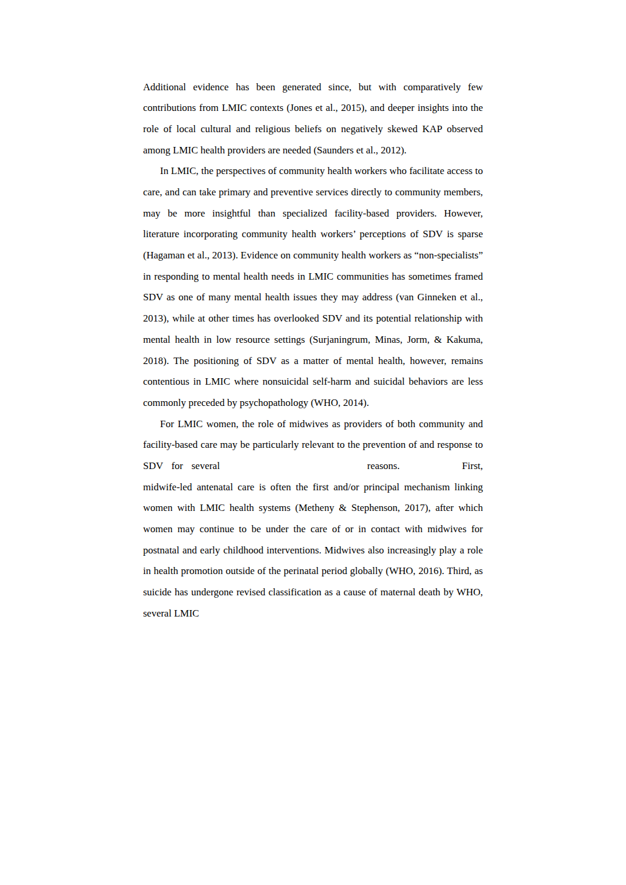Additional evidence has been generated since, but with comparatively few contributions from LMIC contexts (Jones et al., 2015), and deeper insights into the role of local cultural and religious beliefs on negatively skewed KAP observed among LMIC health providers are needed (Saunders et al., 2012).
In LMIC, the perspectives of community health workers who facilitate access to care, and can take primary and preventive services directly to community members, may be more insightful than specialized facility-based providers. However, literature incorporating community health workers’ perceptions of SDV is sparse (Hagaman et al., 2013). Evidence on community health workers as “non-specialists” in responding to mental health needs in LMIC communities has sometimes framed SDV as one of many mental health issues they may address (van Ginneken et al., 2013), while at other times has overlooked SDV and its potential relationship with mental health in low resource settings (Surjaningrum, Minas, Jorm, & Kakuma, 2018). The positioning of SDV as a matter of mental health, however, remains contentious in LMIC where nonsuicidal self-harm and suicidal behaviors are less commonly preceded by psychopathology (WHO, 2014).
For LMIC women, the role of midwives as providers of both community and facility-based care may be particularly relevant to the prevention of and response to SDV for several reasons. First, midwife-led antenatal care is often the first and/or principal mechanism linking women with LMIC health systems (Metheny & Stephenson, 2017), after which women may continue to be under the care of or in contact with midwives for postnatal and early childhood interventions. Midwives also increasingly play a role in health promotion outside of the perinatal period globally (WHO, 2016). Third, as suicide has undergone revised classification as a cause of maternal death by WHO, several LMIC